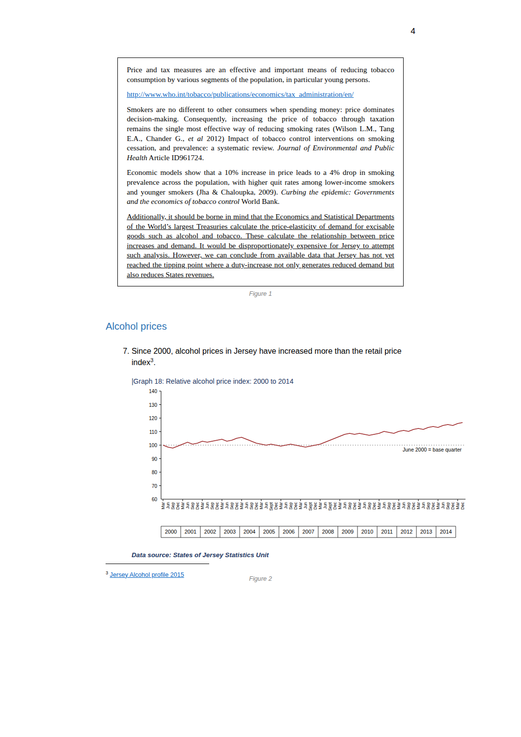4
Price and tax measures are an effective and important means of reducing tobacco consumption by various segments of the population, in particular young persons.
http://www.who.int/tobacco/publications/economics/tax_administration/en/
Smokers are no different to other consumers when spending money: price dominates decision-making. Consequently, increasing the price of tobacco through taxation remains the single most effective way of reducing smoking rates (Wilson L.M., Tang E.A., Chander G., et al 2012) Impact of tobacco control interventions on smoking cessation, and prevalence: a systematic review. Journal of Environmental and Public Health Article ID961724.
Economic models show that a 10% increase in price leads to a 4% drop in smoking prevalence across the population, with higher quit rates among lower-income smokers and younger smokers (Jha & Chaloupka, 2009). Curbing the epidemic: Governments and the economics of tobacco control World Bank.
Additionally, it should be borne in mind that the Economics and Statistical Departments of the World’s largest Treasuries calculate the price-elasticity of demand for excisable goods such as alcohol and tobacco. These calculate the relationship between price increases and demand. It would be disproportionately expensive for Jersey to attempt such analysis. However, we can conclude from available data that Jersey has not yet reached the tipping point where a duty-increase not only generates reduced demand but also reduces States revenues.
Figure 1
Alcohol prices
Since 2000, alcohol prices in Jersey have increased more than the retail price index3.
|Graph 18: Relative alcohol price index: 2000 to 2014
140 130 120 110 100 90 80 70 60 June 2000 = base quarter Mar Jun Sep Dec Mar Jun Sep Dec Mar Jun Sep Dec Mar Jun Sep Dec Mar Jun Sep Dec Mar Jun Sept Dec Mar Jun Sep Dec Mar Jun Sept Dec Mar Jun Sept Dec Mar Jun Sep Dec Mar Jun Sep Dec Mar Jun Sep Dec Mar Jun Sep Dec Mar Jun Sep Dec Mar Jun Sep Dec Mar Dec 2000 2001 2002 2003 2004 2005 2006 2007 2008 2009 2010 2011 2012 2013 2014
Data source: States of Jersey Statistics Unit
Figure 2
3 Jersey Alcohol profile 2015